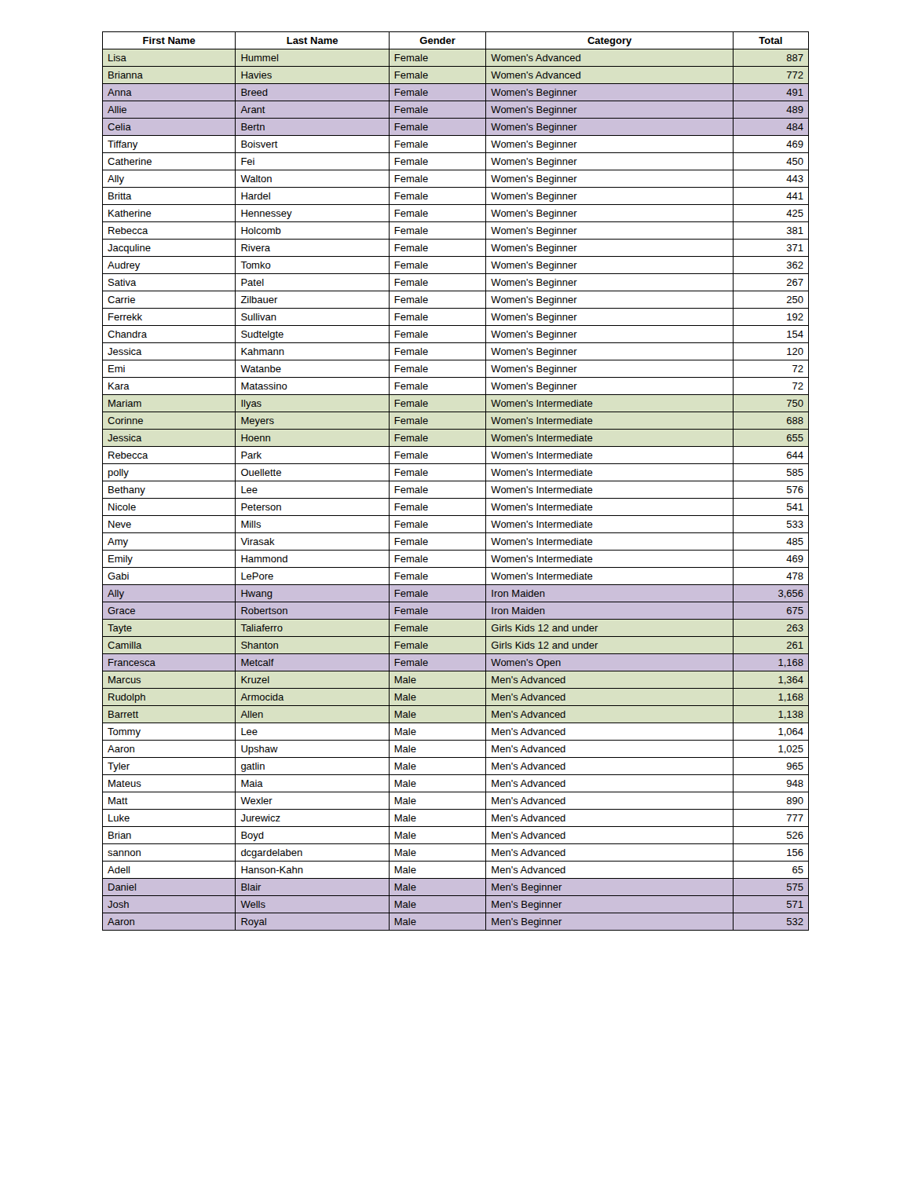| First Name | Last Name | Gender | Category | Total |
| --- | --- | --- | --- | --- |
| Lisa | Hummel | Female | Women's Advanced | 887 |
| Brianna | Havies | Female | Women's Advanced | 772 |
| Anna | Breed | Female | Women's Beginner | 491 |
| Allie | Arant | Female | Women's Beginner | 489 |
| Celia | Bertn | Female | Women's Beginner | 484 |
| Tiffany | Boisvert | Female | Women's Beginner | 469 |
| Catherine | Fei | Female | Women's Beginner | 450 |
| Ally | Walton | Female | Women's Beginner | 443 |
| Britta | Hardel | Female | Women's Beginner | 441 |
| Katherine | Hennessey | Female | Women's Beginner | 425 |
| Rebecca | Holcomb | Female | Women's Beginner | 381 |
| Jacquline | Rivera | Female | Women's Beginner | 371 |
| Audrey | Tomko | Female | Women's Beginner | 362 |
| Sativa | Patel | Female | Women's Beginner | 267 |
| Carrie | Zilbauer | Female | Women's Beginner | 250 |
| Ferrekk | Sullivan | Female | Women's Beginner | 192 |
| Chandra | Sudtelgte | Female | Women's Beginner | 154 |
| Jessica | Kahmann | Female | Women's Beginner | 120 |
| Emi | Watanbe | Female | Women's Beginner | 72 |
| Kara | Matassino | Female | Women's Beginner | 72 |
| Mariam | Ilyas | Female | Women's Intermediate | 750 |
| Corinne | Meyers | Female | Women's Intermediate | 688 |
| Jessica | Hoenn | Female | Women's Intermediate | 655 |
| Rebecca | Park | Female | Women's Intermediate | 644 |
| polly | Ouellette | Female | Women's Intermediate | 585 |
| Bethany | Lee | Female | Women's Intermediate | 576 |
| Nicole | Peterson | Female | Women's Intermediate | 541 |
| Neve | Mills | Female | Women's Intermediate | 533 |
| Amy | Virasak | Female | Women's Intermediate | 485 |
| Emily | Hammond | Female | Women's Intermediate | 469 |
| Gabi | LePore | Female | Women's Intermediate | 478 |
| Ally | Hwang | Female | Iron Maiden | 3,656 |
| Grace | Robertson | Female | Iron Maiden | 675 |
| Tayte | Taliaferro | Female | Girls Kids 12 and under | 263 |
| Camilla | Shanton | Female | Girls Kids 12 and under | 261 |
| Francesca | Metcalf | Female | Women's Open | 1,168 |
| Marcus | Kruzel | Male | Men's Advanced | 1,364 |
| Rudolph | Armocida | Male | Men's Advanced | 1,168 |
| Barrett | Allen | Male | Men's Advanced | 1,138 |
| Tommy | Lee | Male | Men's Advanced | 1,064 |
| Aaron | Upshaw | Male | Men's Advanced | 1,025 |
| Tyler | gatlin | Male | Men's Advanced | 965 |
| Mateus | Maia | Male | Men's Advanced | 948 |
| Matt | Wexler | Male | Men's Advanced | 890 |
| Luke | Jurewicz | Male | Men's Advanced | 777 |
| Brian | Boyd | Male | Men's Advanced | 526 |
| sannon | dcgardelaben | Male | Men's Advanced | 156 |
| Adell | Hanson-Kahn | Male | Men's Advanced | 65 |
| Daniel | Blair | Male | Men's Beginner | 575 |
| Josh | Wells | Male | Men's Beginner | 571 |
| Aaron | Royal | Male | Men's Beginner | 532 |